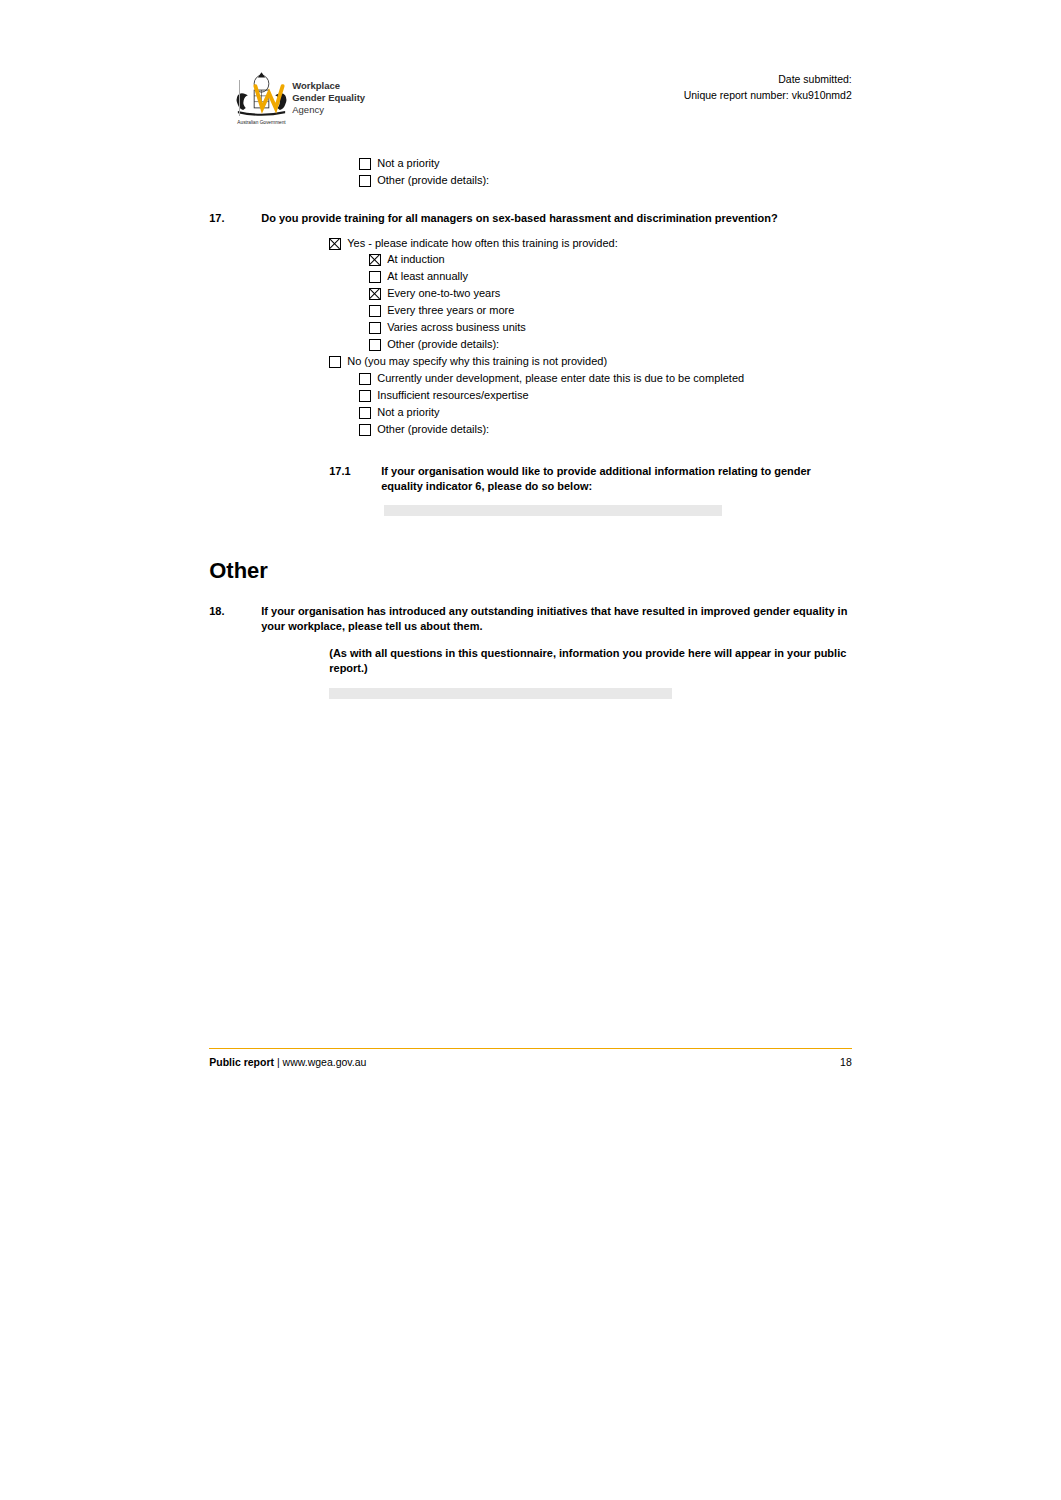Australian Government
Workplace Gender Equality Agency
Date submitted:
Unique report number: vku910nmd2
Not a priority
Other (provide details):
17.
Do you provide training for all managers on sex-based harassment and discrimination prevention?
Yes - please indicate how often this training is provided:
At induction
At least annually
Every one-to-two years
Every three years or more
Varies across business units
Other (provide details):
No (you may specify why this training is not provided)
Currently under development, please enter date this is due to be completed
Insufficient resources/expertise
Not a priority
Other (provide details):
17.1
If your organisation would like to provide additional information relating to gender equality indicator 6, please do so below:
Other
18.
If your organisation has introduced any outstanding initiatives that have resulted in improved gender equality in your workplace, please tell us about them.
(As with all questions in this questionnaire, information you provide here will appear in your public report.)
Public report | www.wgea.gov.au
18